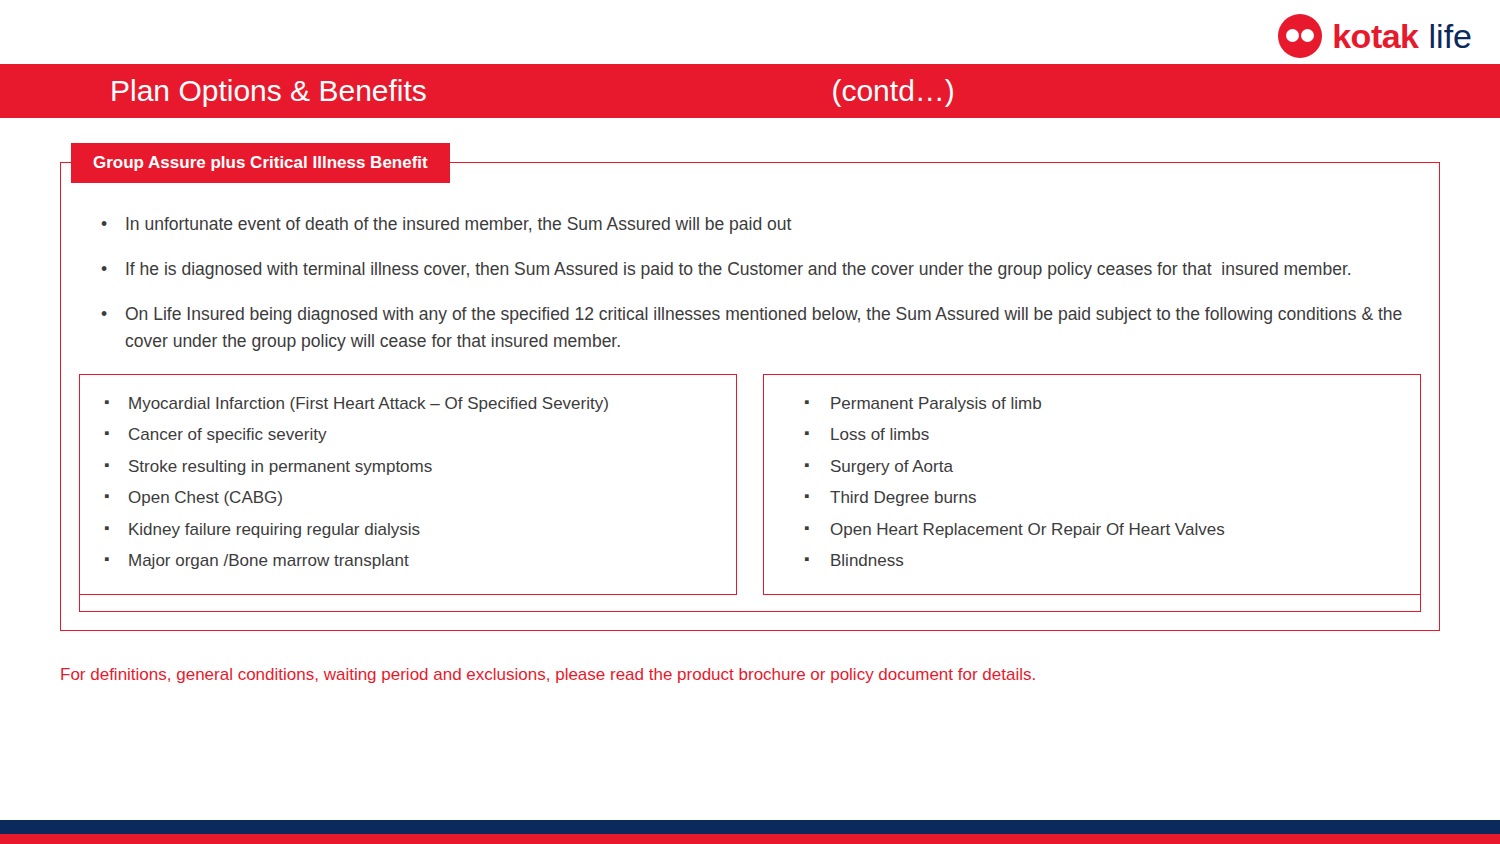kotak life
Plan Options & Benefits
(contd…)
Group Assure plus Critical Illness Benefit
In unfortunate event of death of the insured member, the Sum Assured will be paid out
If he is diagnosed with terminal illness cover, then Sum Assured is paid to the Customer and the cover under the group policy ceases for that insured member.
On Life Insured being diagnosed with any of the specified 12 critical illnesses mentioned below, the Sum Assured will be paid subject to the following conditions & the cover under the group policy will cease for that insured member.
Myocardial Infarction (First Heart Attack – Of Specified Severity)
Cancer of specific severity
Stroke resulting in permanent symptoms
Open Chest (CABG)
Kidney failure requiring regular dialysis
Major organ /Bone marrow transplant
Permanent Paralysis of limb
Loss of limbs
Surgery of Aorta
Third Degree burns
Open Heart Replacement Or Repair Of Heart Valves
Blindness
For definitions, general conditions, waiting period and exclusions, please read the product brochure or policy document for details.